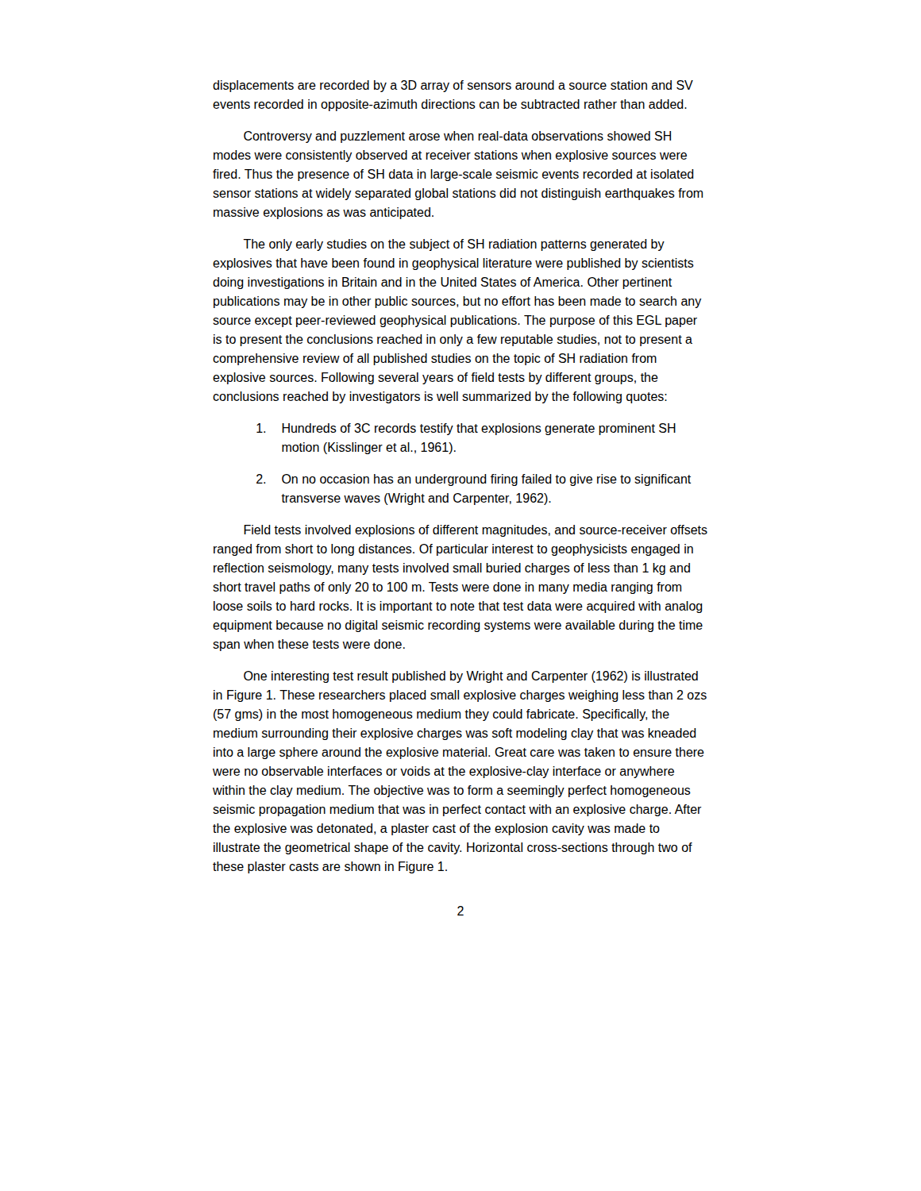displacements are recorded by a 3D array of sensors around a source station and SV events recorded in opposite-azimuth directions can be subtracted rather than added.
Controversy and puzzlement arose when real-data observations showed SH modes were consistently observed at receiver stations when explosive sources were fired. Thus the presence of SH data in large-scale seismic events recorded at isolated sensor stations at widely separated global stations did not distinguish earthquakes from massive explosions as was anticipated.
The only early studies on the subject of SH radiation patterns generated by explosives that have been found in geophysical literature were published by scientists doing investigations in Britain and in the United States of America. Other pertinent publications may be in other public sources, but no effort has been made to search any source except peer-reviewed geophysical publications. The purpose of this EGL paper is to present the conclusions reached in only a few reputable studies, not to present a comprehensive review of all published studies on the topic of SH radiation from explosive sources. Following several years of field tests by different groups, the conclusions reached by investigators is well summarized by the following quotes:
Hundreds of 3C records testify that explosions generate prominent SH motion (Kisslinger et al., 1961).
On no occasion has an underground firing failed to give rise to significant transverse waves (Wright and Carpenter, 1962).
Field tests involved explosions of different magnitudes, and source-receiver offsets ranged from short to long distances. Of particular interest to geophysicists engaged in reflection seismology, many tests involved small buried charges of less than 1 kg and short travel paths of only 20 to 100 m. Tests were done in many media ranging from loose soils to hard rocks. It is important to note that test data were acquired with analog equipment because no digital seismic recording systems were available during the time span when these tests were done.
One interesting test result published by Wright and Carpenter (1962) is illustrated in Figure 1. These researchers placed small explosive charges weighing less than 2 ozs (57 gms) in the most homogeneous medium they could fabricate. Specifically, the medium surrounding their explosive charges was soft modeling clay that was kneaded into a large sphere around the explosive material. Great care was taken to ensure there were no observable interfaces or voids at the explosive-clay interface or anywhere within the clay medium. The objective was to form a seemingly perfect homogeneous seismic propagation medium that was in perfect contact with an explosive charge. After the explosive was detonated, a plaster cast of the explosion cavity was made to illustrate the geometrical shape of the cavity. Horizontal cross-sections through two of these plaster casts are shown in Figure 1.
2